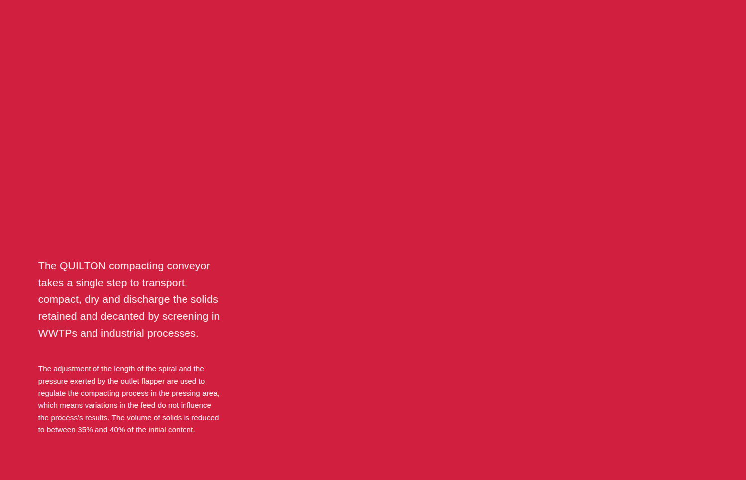The QUILTON compacting conveyor takes a single step to transport, compact, dry and discharge the solids retained and decanted by screening in WWTPs and industrial processes.
The adjustment of the length of the spiral and the pressure exerted by the outlet flapper are used to regulate the compacting process in the pressing area, which means variations in the feed do not influence the process's results. The volume of solids is reduced to between 35% and 40% of the initial content.